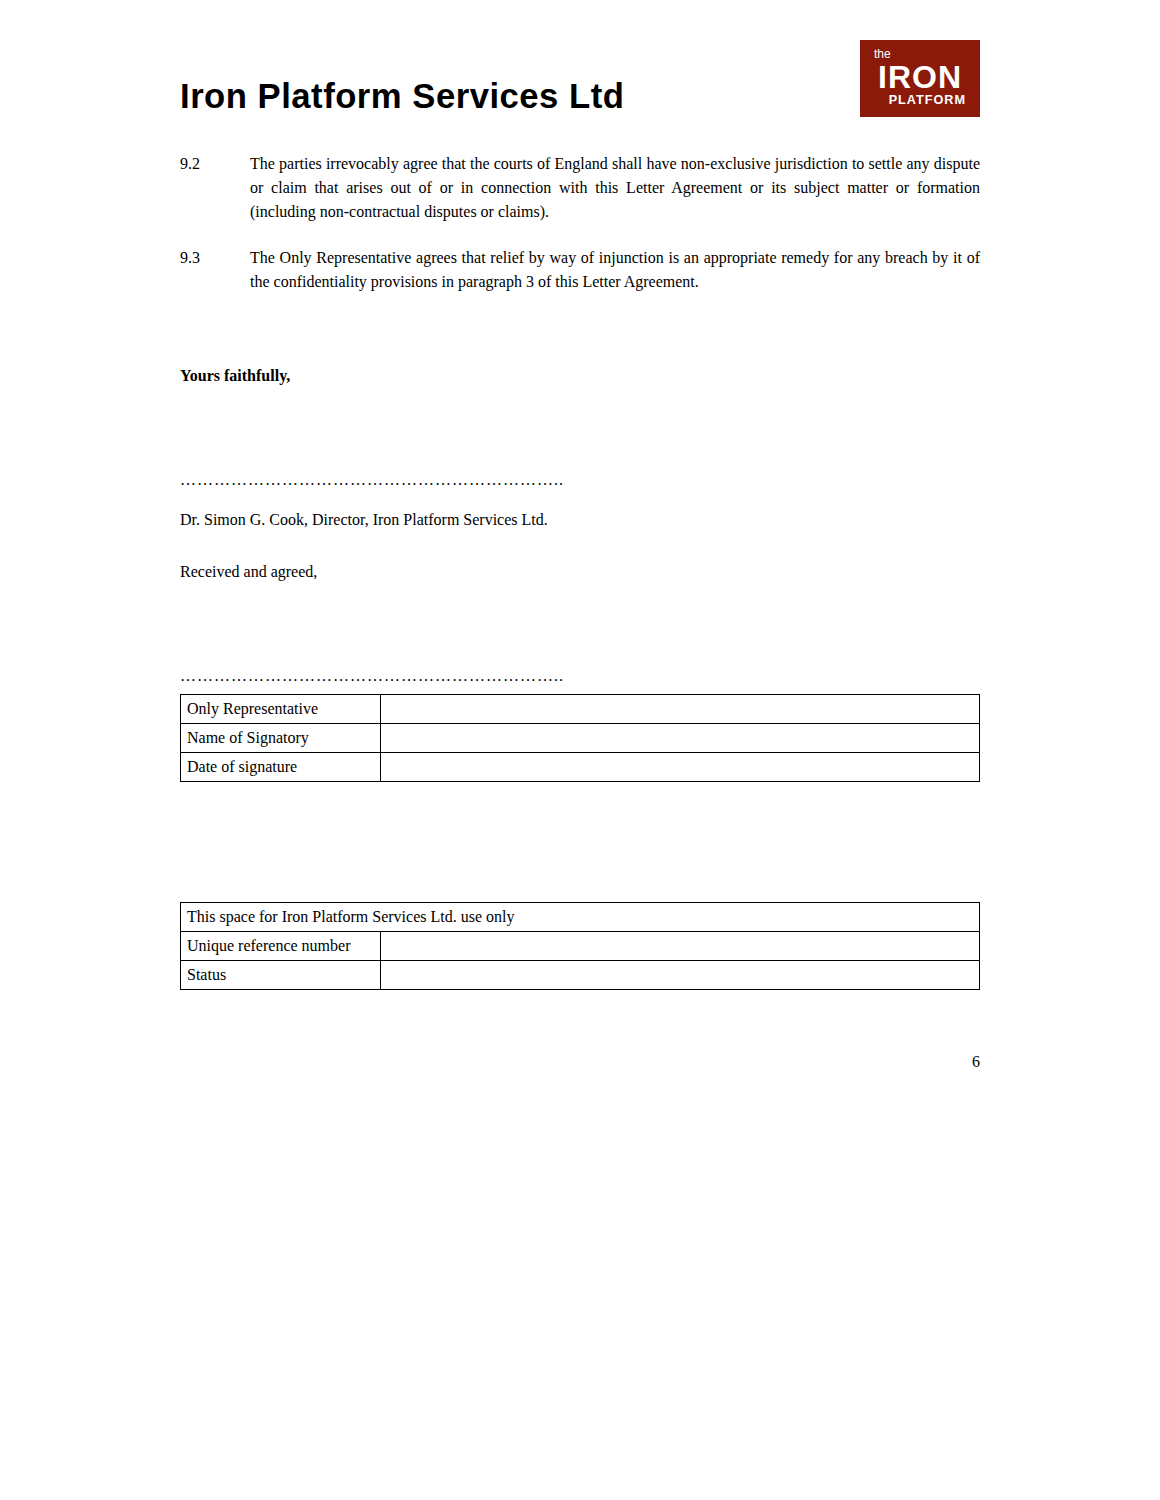Iron Platform Services Ltd
the IRON PLATFORM
9.2
The parties irrevocably agree that the courts of England shall have non-exclusive jurisdiction to settle any dispute or claim that arises out of or in connection with this Letter Agreement or its subject matter or formation (including non-contractual disputes or claims).
9.3
The Only Representative agrees that relief by way of injunction is an appropriate remedy for any breach by it of the confidentiality provisions in paragraph 3 of this Letter Agreement.
Yours faithfully,
…………………………………………………………..
Dr. Simon G. Cook, Director, Iron Platform Services Ltd.
Received and agreed,
…………………………………………………………..
| Only Representative | |
| Name of Signatory | |
| Date of signature | |
| This space for Iron Platform Services Ltd. use only |
| Unique reference number | |
| Status | |
6